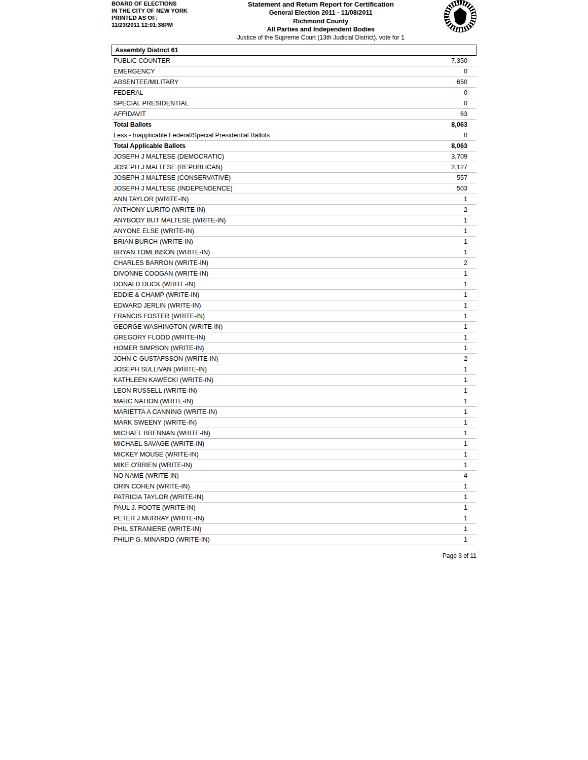BOARD OF ELECTIONS
IN THE CITY OF NEW YORK
PRINTED AS OF:
11/23/2011 12:01:38PM
Statement and Return Report for Certification
General Election 2011 - 11/08/2011
Richmond County
All Parties and Independent Bodies
Justice of the Supreme Court (13th Judicial District), vote for 1
Assembly District 61
| PUBLIC COUNTER | 7,350 |
| EMERGENCY | 0 |
| ABSENTEE/MILITARY | 650 |
| FEDERAL | 0 |
| SPECIAL PRESIDENTIAL | 0 |
| AFFIDAVIT | 63 |
| Total Ballots | 8,063 |
| Less - Inapplicable Federal/Special Presidential Ballots | 0 |
| Total Applicable Ballots | 8,063 |
| JOSEPH J MALTESE (DEMOCRATIC) | 3,709 |
| JOSEPH J MALTESE (REPUBLICAN) | 2,127 |
| JOSEPH J MALTESE (CONSERVATIVE) | 557 |
| JOSEPH J MALTESE (INDEPENDENCE) | 503 |
| ANN TAYLOR (WRITE-IN) | 1 |
| ANTHONY LURITO (WRITE-IN) | 2 |
| ANYBODY BUT MALTESE (WRITE-IN) | 1 |
| ANYONE ELSE (WRITE-IN) | 1 |
| BRIAN BURCH (WRITE-IN) | 1 |
| BRYAN TOMLINSON (WRITE-IN) | 1 |
| CHARLES BARRON (WRITE-IN) | 2 |
| DIVONNE COOGAN (WRITE-IN) | 1 |
| DONALD DUCK (WRITE-IN) | 1 |
| EDDIE & CHAMP (WRITE-IN) | 1 |
| EDWARD JERLIN (WRITE-IN) | 1 |
| FRANCIS FOSTER (WRITE-IN) | 1 |
| GEORGE WASHINGTON (WRITE-IN) | 1 |
| GREGORY FLOOD (WRITE-IN) | 1 |
| HOMER SIMPSON (WRITE-IN) | 1 |
| JOHN C GUSTAFSSON (WRITE-IN) | 2 |
| JOSEPH SULLIVAN (WRITE-IN) | 1 |
| KATHLEEN KAWECKI (WRITE-IN) | 1 |
| LEON RUSSELL (WRITE-IN) | 1 |
| MARC NATION (WRITE-IN) | 1 |
| MARIETTA A CANNING (WRITE-IN) | 1 |
| MARK SWEENY (WRITE-IN) | 1 |
| MICHAEL BRENNAN (WRITE-IN) | 1 |
| MICHAEL SAVAGE (WRITE-IN) | 1 |
| MICKEY MOUSE (WRITE-IN) | 1 |
| MIKE O'BRIEN (WRITE-IN) | 1 |
| NO NAME (WRITE-IN) | 4 |
| ORIN COHEN (WRITE-IN) | 1 |
| PATRICIA TAYLOR (WRITE-IN) | 1 |
| PAUL J. FOOTE (WRITE-IN) | 1 |
| PETER J MURRAY (WRITE-IN) | 1 |
| PHIL STRANIERE (WRITE-IN) | 1 |
| PHILIP G. MINARDO (WRITE-IN) | 1 |
Page 3 of 11